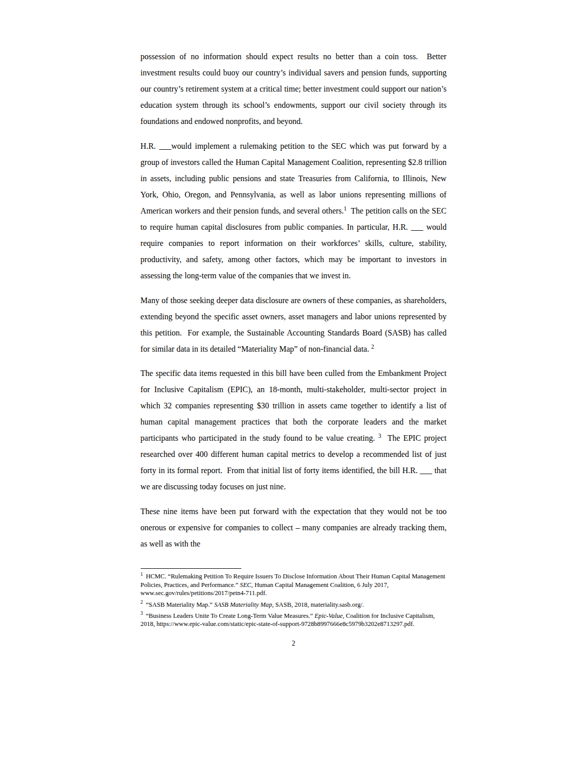possession of no information should expect results no better than a coin toss. Better investment results could buoy our country’s individual savers and pension funds, supporting our country’s retirement system at a critical time; better investment could support our nation’s education system through its school’s endowments, support our civil society through its foundations and endowed nonprofits, and beyond.
H.R. ___would implement a rulemaking petition to the SEC which was put forward by a group of investors called the Human Capital Management Coalition, representing $2.8 trillion in assets, including public pensions and state Treasuries from California, to Illinois, New York, Ohio, Oregon, and Pennsylvania, as well as labor unions representing millions of American workers and their pension funds, and several others.1 The petition calls on the SEC to require human capital disclosures from public companies. In particular, H.R. ___ would require companies to report information on their workforces’ skills, culture, stability, productivity, and safety, among other factors, which may be important to investors in assessing the long-term value of the companies that we invest in.
Many of those seeking deeper data disclosure are owners of these companies, as shareholders, extending beyond the specific asset owners, asset managers and labor unions represented by this petition. For example, the Sustainable Accounting Standards Board (SASB) has called for similar data in its detailed “Materiality Map” of non-financial data. 2
The specific data items requested in this bill have been culled from the Embankment Project for Inclusive Capitalism (EPIC), an 18-month, multi-stakeholder, multi-sector project in which 32 companies representing $30 trillion in assets came together to identify a list of human capital management practices that both the corporate leaders and the market participants who participated in the study found to be value creating. 3 The EPIC project researched over 400 different human capital metrics to develop a recommended list of just forty in its formal report. From that initial list of forty items identified, the bill H.R. ___ that we are discussing today focuses on just nine.
These nine items have been put forward with the expectation that they would not be too onerous or expensive for companies to collect – many companies are already tracking them, as well as with the
1 HCMC. “Rulemaking Petition To Require Issuers To Disclose Information About Their Human Capital Management Policies, Practices, and Performance.” SEC, Human Capital Management Coalition, 6 July 2017, www.sec.gov/rules/petitions/2017/petn4-711.pdf.
2 “SASB Materiality Map.” SASB Materiality Map, SASB, 2018, materiality.sasb.org/.
3 “Business Leaders Unite To Create Long-Term Value Measures.” Epic-Value, Coalition for Inclusive Capitalism, 2018, https://www.epic-value.com/static/epic-state-of-support-9728b8997666e8c5979b3202e8713297.pdf.
2